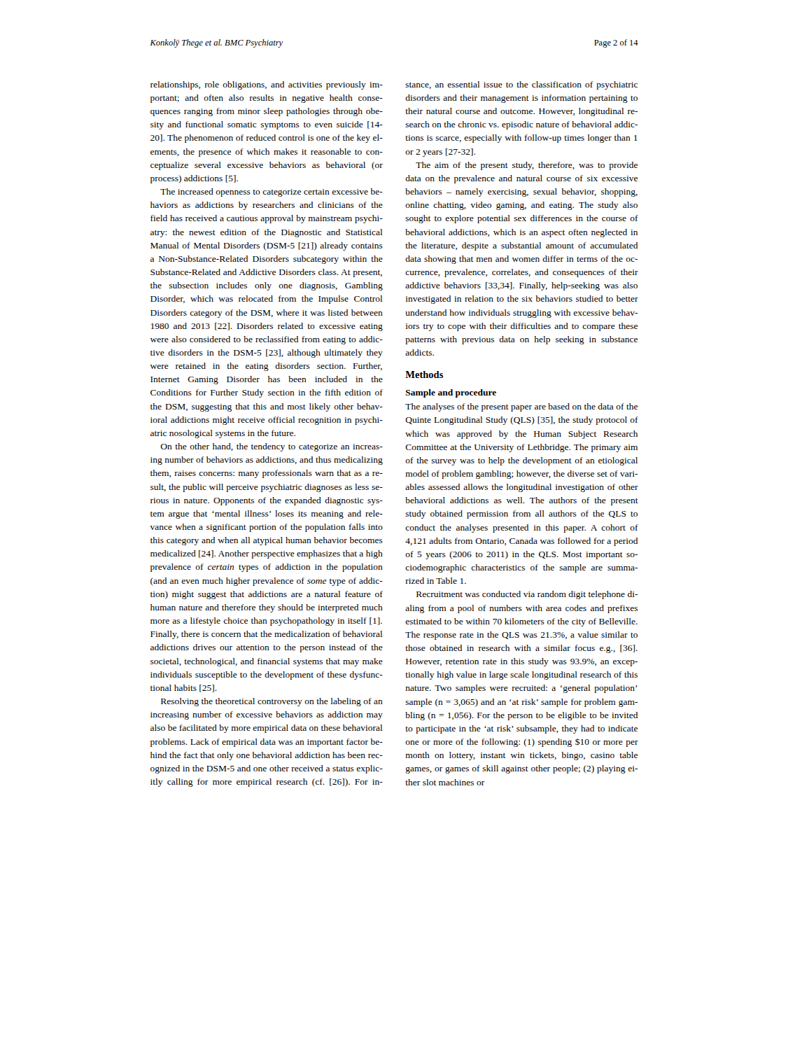Konkolÿ Thege et al. BMC Psychiatry
Page 2 of 14
relationships, role obligations, and activities previously important; and often also results in negative health consequences ranging from minor sleep pathologies through obesity and functional somatic symptoms to even suicide [14-20]. The phenomenon of reduced control is one of the key elements, the presence of which makes it reasonable to conceptualize several excessive behaviors as behavioral (or process) addictions [5].
The increased openness to categorize certain excessive behaviors as addictions by researchers and clinicians of the field has received a cautious approval by mainstream psychiatry: the newest edition of the Diagnostic and Statistical Manual of Mental Disorders (DSM-5 [21]) already contains a Non-Substance-Related Disorders subcategory within the Substance-Related and Addictive Disorders class. At present, the subsection includes only one diagnosis, Gambling Disorder, which was relocated from the Impulse Control Disorders category of the DSM, where it was listed between 1980 and 2013 [22]. Disorders related to excessive eating were also considered to be reclassified from eating to addictive disorders in the DSM-5 [23], although ultimately they were retained in the eating disorders section. Further, Internet Gaming Disorder has been included in the Conditions for Further Study section in the fifth edition of the DSM, suggesting that this and most likely other behavioral addictions might receive official recognition in psychiatric nosological systems in the future.
On the other hand, the tendency to categorize an increasing number of behaviors as addictions, and thus medicalizing them, raises concerns: many professionals warn that as a result, the public will perceive psychiatric diagnoses as less serious in nature. Opponents of the expanded diagnostic system argue that ‘mental illness’ loses its meaning and relevance when a significant portion of the population falls into this category and when all atypical human behavior becomes medicalized [24]. Another perspective emphasizes that a high prevalence of certain types of addiction in the population (and an even much higher prevalence of some type of addiction) might suggest that addictions are a natural feature of human nature and therefore they should be interpreted much more as a lifestyle choice than psychopathology in itself [1]. Finally, there is concern that the medicalization of behavioral addictions drives our attention to the person instead of the societal, technological, and financial systems that may make individuals susceptible to the development of these dysfunctional habits [25].
Resolving the theoretical controversy on the labeling of an increasing number of excessive behaviors as addiction may also be facilitated by more empirical data on these behavioral problems. Lack of empirical data was an important factor behind the fact that only one behavioral addiction has been recognized in the DSM-5 and one other received a status explicitly calling for more empirical research (cf. [26]). For instance, an essential issue to the classification of psychiatric disorders and their management is information pertaining to their natural course and outcome. However, longitudinal research on the chronic vs. episodic nature of behavioral addictions is scarce, especially with follow-up times longer than 1 or 2 years [27-32].
The aim of the present study, therefore, was to provide data on the prevalence and natural course of six excessive behaviors – namely exercising, sexual behavior, shopping, online chatting, video gaming, and eating. The study also sought to explore potential sex differences in the course of behavioral addictions, which is an aspect often neglected in the literature, despite a substantial amount of accumulated data showing that men and women differ in terms of the occurrence, prevalence, correlates, and consequences of their addictive behaviors [33,34]. Finally, help-seeking was also investigated in relation to the six behaviors studied to better understand how individuals struggling with excessive behaviors try to cope with their difficulties and to compare these patterns with previous data on help seeking in substance addicts.
Methods
Sample and procedure
The analyses of the present paper are based on the data of the Quinte Longitudinal Study (QLS) [35], the study protocol of which was approved by the Human Subject Research Committee at the University of Lethbridge. The primary aim of the survey was to help the development of an etiological model of problem gambling; however, the diverse set of variables assessed allows the longitudinal investigation of other behavioral addictions as well. The authors of the present study obtained permission from all authors of the QLS to conduct the analyses presented in this paper. A cohort of 4,121 adults from Ontario, Canada was followed for a period of 5 years (2006 to 2011) in the QLS. Most important sociodemographic characteristics of the sample are summarized in Table 1.
Recruitment was conducted via random digit telephone dialing from a pool of numbers with area codes and prefixes estimated to be within 70 kilometers of the city of Belleville. The response rate in the QLS was 21.3%, a value similar to those obtained in research with a similar focus e.g., [36]. However, retention rate in this study was 93.9%, an exceptionally high value in large scale longitudinal research of this nature. Two samples were recruited: a ‘general population’ sample (n = 3,065) and an ‘at risk’ sample for problem gambling (n = 1,056). For the person to be eligible to be invited to participate in the ‘at risk’ subsample, they had to indicate one or more of the following: (1) spending $10 or more per month on lottery, instant win tickets, bingo, casino table games, or games of skill against other people; (2) playing either slot machines or